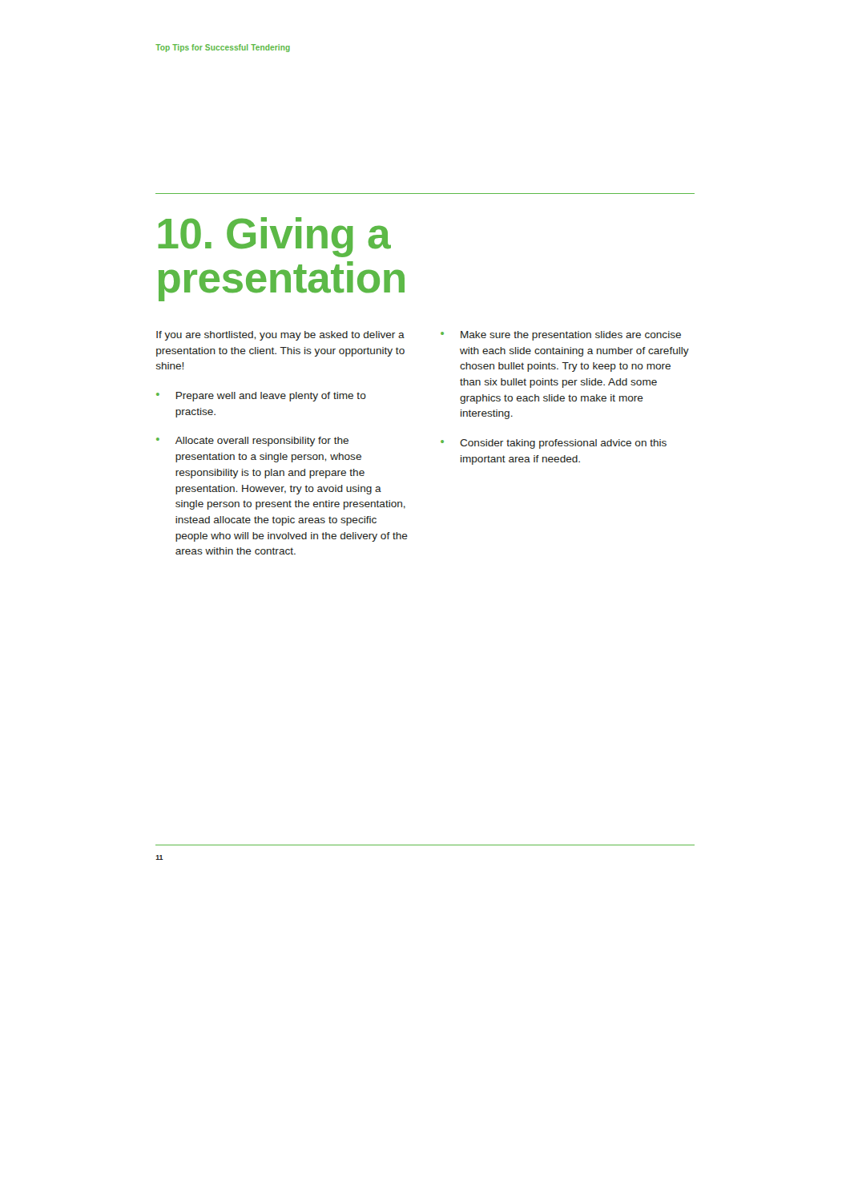Top Tips for Successful Tendering
10. Giving a
presentation
If you are shortlisted, you may be asked to deliver a presentation to the client. This is your opportunity to shine!
Prepare well and leave plenty of time to practise.
Allocate overall responsibility for the presentation to a single person, whose responsibility is to plan and prepare the presentation. However, try to avoid using a single person to present the entire presentation, instead allocate the topic areas to specific people who will be involved in the delivery of the areas within the contract.
Make sure the presentation slides are concise with each slide containing a number of carefully chosen bullet points. Try to keep to no more than six bullet points per slide. Add some graphics to each slide to make it more interesting.
Consider taking professional advice on this important area if needed.
11